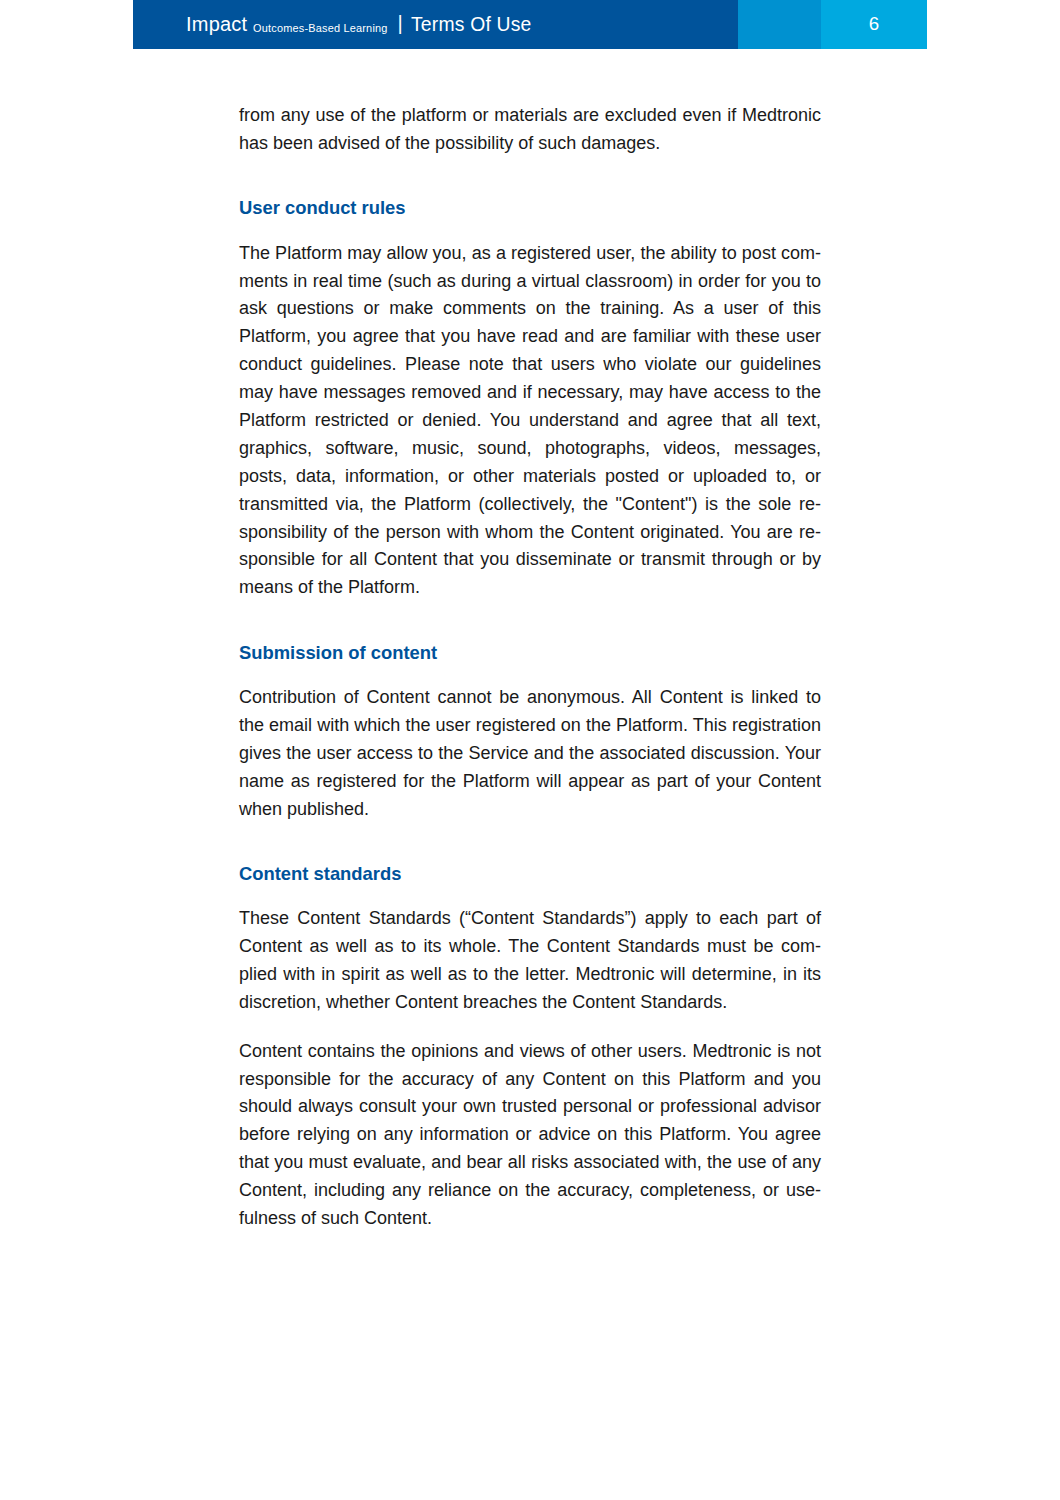Impact Outcomes-Based Learning|Terms Of Use
6
from any use of the platform or materials are excluded even if Medtronic has been advised of the possibility of such damages.
User conduct rules
The Platform may allow you, as a registered user, the ability to post comments in real time (such as during a virtual classroom) in order for you to ask questions or make comments on the training. As a user of this Platform, you agree that you have read and are familiar with these user conduct guidelines. Please note that users who violate our guidelines may have messages removed and if necessary, may have access to the Platform restricted or denied. You understand and agree that all text, graphics, software, music, sound, photographs, videos, messages, posts, data, information, or other materials posted or uploaded to, or transmitted via, the Platform (collectively, the "Content") is the sole responsibility of the person with whom the Content originated. You are responsible for all Content that you disseminate or transmit through or by means of the Platform.
Submission of content
Contribution of Content cannot be anonymous. All Content is linked to the email with which the user registered on the Platform. This registration gives the user access to the Service and the associated discussion. Your name as registered for the Platform will appear as part of your Content when published.
Content standards
These Content Standards (“Content Standards”) apply to each part of Content as well as to its whole. The Content Standards must be complied with in spirit as well as to the letter. Medtronic will determine, in its discretion, whether Content breaches the Content Standards.
Content contains the opinions and views of other users. Medtronic is not responsible for the accuracy of any Content on this Platform and you should always consult your own trusted personal or professional advisor before relying on any information or advice on this Platform. You agree that you must evaluate, and bear all risks associated with, the use of any Content, including any reliance on the accuracy, completeness, or usefulness of such Content.